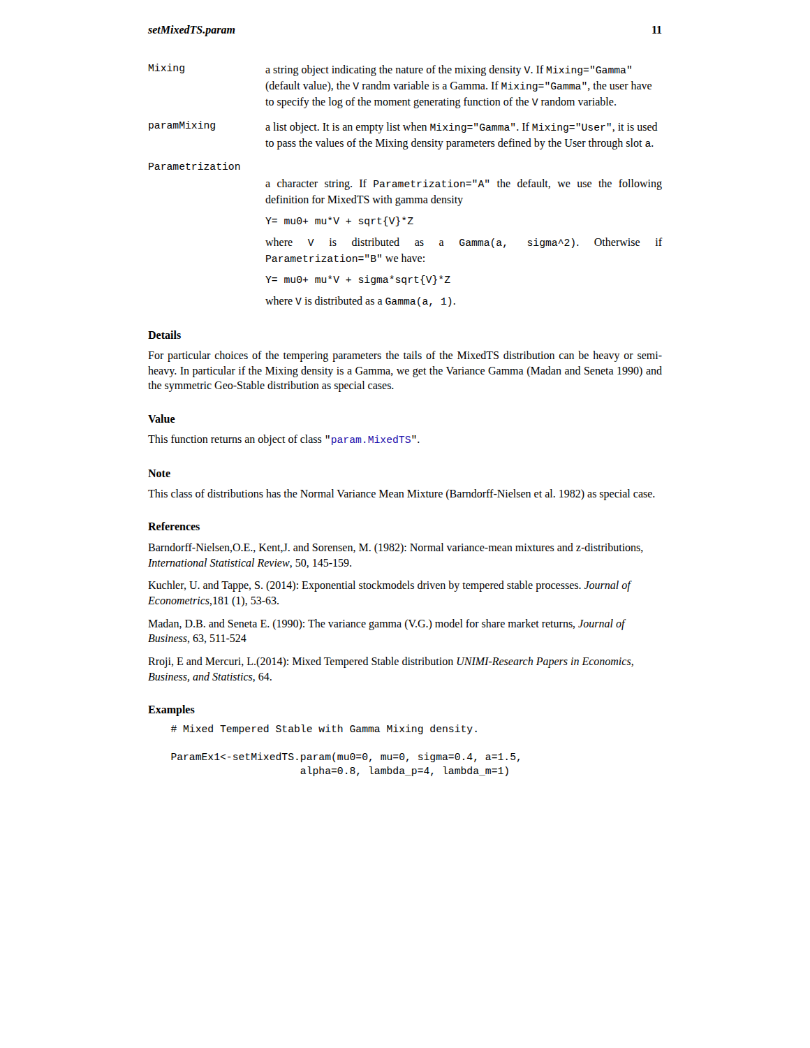setMixedTS.param 11
Mixing
a string object indicating the nature of the mixing density V. If Mixing="Gamma" (default value), the V randm variable is a Gamma. If Mixing="Gamma", the user have to specify the log of the moment generating function of the V random variable.
paramMixing
a list object. It is an empty list when Mixing="Gamma". If Mixing="User", it is used to pass the values of the Mixing density parameters defined by the User through slot a.
Parametrization
a character string. If Parametrization="A" the default, we use the following definition for MixedTS with gamma density
Y= mu0+ mu*V + sqrt{V}*Z
where V is distributed as a Gamma(a, sigma^2). Otherwise if Parametrization="B" we have:
Y= mu0+ mu*V + sigma*sqrt{V}*Z
where V is distributed as a Gamma(a, 1).
Details
For particular choices of the tempering parameters the tails of the MixedTS distribution can be heavy or semi-heavy. In particular if the Mixing density is a Gamma, we get the Variance Gamma (Madan and Seneta 1990) and the symmetric Geo-Stable distribution as special cases.
Value
This function returns an object of class "param.MixedTS".
Note
This class of distributions has the Normal Variance Mean Mixture (Barndorff-Nielsen et al. 1982) as special case.
References
Barndorff-Nielsen,O.E., Kent,J. and Sorensen, M. (1982): Normal variance-mean mixtures and z-distributions, International Statistical Review, 50, 145-159.
Kuchler, U. and Tappe, S. (2014): Exponential stockmodels driven by tempered stable processes. Journal of Econometrics,181 (1), 53-63.
Madan, D.B. and Seneta E. (1990): The variance gamma (V.G.) model for share market returns, Journal of Business, 63, 511-524
Rroji, E and Mercuri, L.(2014): Mixed Tempered Stable distribution UNIMI-Research Papers in Economics, Business, and Statistics, 64.
Examples
# Mixed Tempered Stable with Gamma Mixing density.

ParamEx1<-setMixedTS.param(mu0=0, mu=0, sigma=0.4, a=1.5,
                     alpha=0.8, lambda_p=4, lambda_m=1)